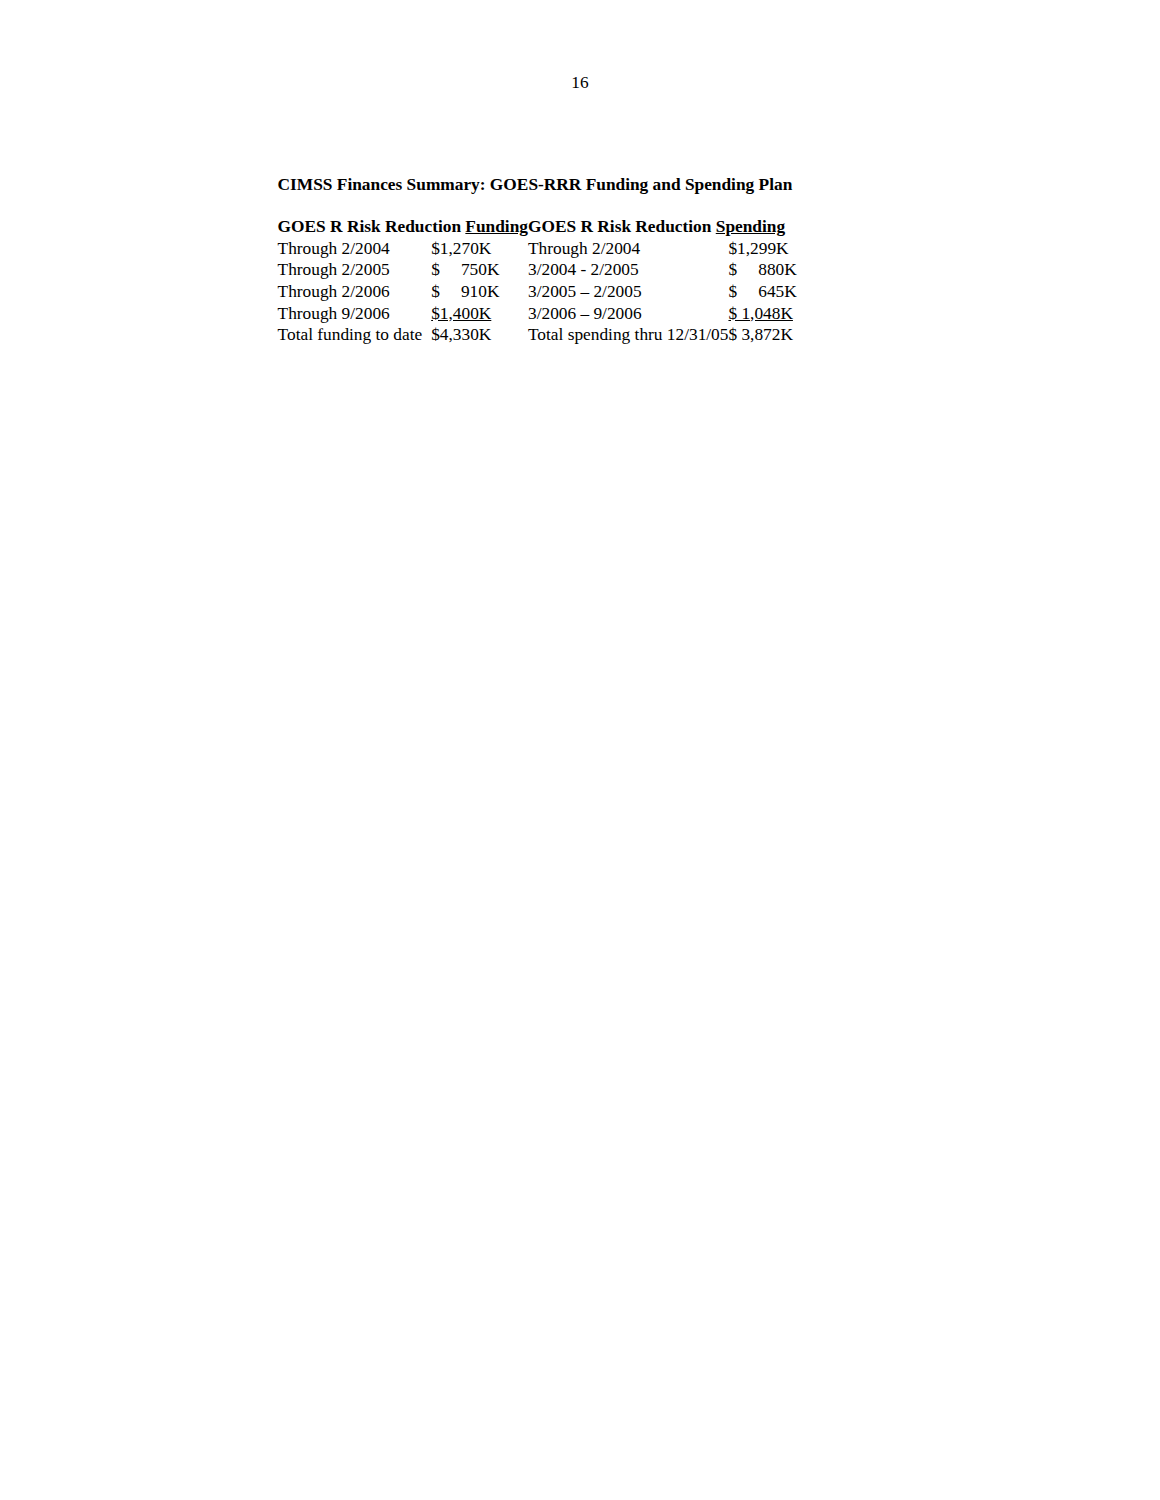16
CIMSS Finances Summary: GOES-RRR Funding and Spending Plan
| GOES R Risk Reduction Funding | GOES R Risk Reduction Spending |
| --- | --- |
| Through 2/2004 | $1,270K | Through 2/2004 | $1,299K |
| Through 2/2005 | $ 750K | 3/2004 - 2/2005 | $ 880K |
| Through 2/2006 | $ 910K | 3/2005 – 2/2005 | $ 645K |
| Through 9/2006 | $1,400K | 3/2006 – 9/2006 | $ 1,048K |
| Total funding to date | $4,330K | Total spending thru 12/31/05 | $ 3,872K |